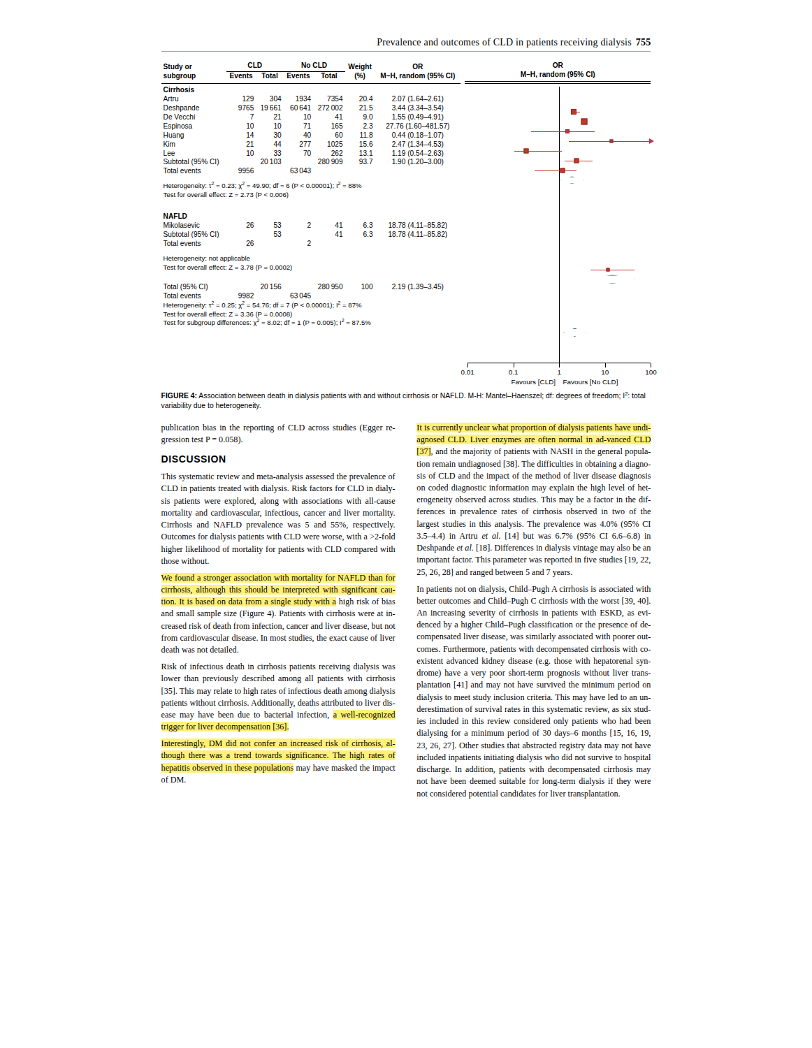Prevalence and outcomes of CLD in patients receiving dialysis755
| Study or subgroup | CLD | No CLD | Weight (%) | OR M–H, random (95% CI) |
| --- | --- | --- | --- | --- |
| Events | Total | Events | Total |
| Cirrhosis |
| Artru | 129 | 304 | 1934 | 7354 | 20.4 | 2.07 (1.64–2.61) |
| Deshpande | 9765 | 19 661 | 60 641 | 272 002 | 21.5 | 3.44 (3.34–3.54) |
| De Vecchi | 7 | 21 | 10 | 41 | 9.0 | 1.55 (0.49–4.91) |
| Espinosa | 10 | 10 | 71 | 165 | 2.3 | 27.76 (1.60–481.57) |
| Huang | 14 | 30 | 40 | 60 | 11.8 | 0.44 (0.18–1.07) |
| Kim | 21 | 44 | 277 | 1025 | 15.6 | 2.47 (1.34–4.53) |
| Lee | 10 | 33 | 70 | 262 | 13.1 | 1.19 (0.54–2.63) |
| Subtotal (95% CI) | | 20 103 | | 280 909 | 93.7 | 1.90 (1.20–3.00) |
| Total events | 9956 | | 63 043 | | | |
| Heterogeneity: τ 2 = 0.23; χ 2 = 49.90; df = 6 (P < 0.00001); I 2 = 88% Test for overall effect: Z = 2.73 (P < 0.006) |
| NAFLD |
| Mikolasevic | 26 | 53 | 2 | 41 | 6.3 | 18.78 (4.11–85.82) |
| Subtotal (95% CI) | | 53 | | 41 | 6.3 | 18.78 (4.11–85.82) |
| Total events | 26 | | 2 | | | |
| Heterogeneity: not applicable Test for overall effect: Z = 3.78 (P = 0.0002) |
| Total (95% CI) | | 20 156 | | 280 950 | 100 | 2.19 (1.39–3.45) |
| Total events | 9982 | | 63 045 | | | |
| Heterogeneity: τ 2 = 0.25; χ 2 = 54.76; df = 7 (P < 0.00001); I 2 = 87% Test for overall effect: Z = 3.36 (P = 0.0008) Test for subgroup differences: χ 2 = 8.02; df = 1 (P = 0.005); I 2 = 87.5% |
OR
M–H, random (95% CI)
0.01
0.1
1
10
100
Favours [CLD]
Favours [No CLD]
FIGURE 4: Association between death in dialysis patients with and without cirrhosis or NAFLD. M-H: Mantel–Haenszel; df: degrees of freedom; I2: total variability due to heterogeneity.
publication bias in the reporting of CLD across studies (Egger regression test P = 0.058).
DISCUSSION
This systematic review and meta-analysis assessed the prevalence of CLD in patients treated with dialysis. Risk factors for CLD in dialysis patients were explored, along with associations with all-cause mortality and cardiovascular, infectious, cancer and liver mortality. Cirrhosis and NAFLD prevalence was 5 and 55%, respectively. Outcomes for dialysis patients with CLD were worse, with a >2-fold higher likelihood of mortality for patients with CLD compared with those without.
We found a stronger association with mortality for NAFLD than for cirrhosis, although this should be interpreted with significant caution. It is based on data from a single study with a high risk of bias and small sample size (Figure 4). Patients with cirrhosis were at increased risk of death from infection, cancer and liver disease, but not from cardiovascular disease. In most studies, the exact cause of liver death was not detailed.
Risk of infectious death in cirrhosis patients receiving dialysis was lower than previously described among all patients with cirrhosis [35]. This may relate to high rates of infectious death among dialysis patients without cirrhosis. Additionally, deaths attributed to liver disease may have been due to bacterial infection, a well-recognized trigger for liver decompensation [36].
Interestingly, DM did not confer an increased risk of cirrhosis, although there was a trend towards significance. The high rates of hepatitis observed in these populations may have masked the impact of DM.
It is currently unclear what proportion of dialysis patients have undiagnosed CLD. Liver enzymes are often normal in ad-vanced CLD [37], and the majority of patients with NASH in the general population remain undiagnosed [38]. The difficulties in obtaining a diagnosis of CLD and the impact of the method of liver disease diagnosis on coded diagnostic information may explain the high level of heterogeneity observed across studies. This may be a factor in the differences in prevalence rates of cirrhosis observed in two of the largest studies in this analysis. The prevalence was 4.0% (95% CI 3.5–4.4) in Artru et al. [14] but was 6.7% (95% CI 6.6–6.8) in Deshpande et al. [18]. Differences in dialysis vintage may also be an important factor. This parameter was reported in five studies [19, 22, 25, 26, 28] and ranged between 5 and 7 years.
In patients not on dialysis, Child–Pugh A cirrhosis is associated with better outcomes and Child–Pugh C cirrhosis with the worst [39, 40]. An increasing severity of cirrhosis in patients with ESKD, as evidenced by a higher Child–Pugh classification or the presence of decompensated liver disease, was similarly associated with poorer outcomes. Furthermore, patients with decompensated cirrhosis with coexistent advanced kidney disease (e.g. those with hepatorenal syndrome) have a very poor short-term prognosis without liver transplantation [41] and may not have survived the minimum period on dialysis to meet study inclusion criteria. This may have led to an underestimation of survival rates in this systematic review, as six studies included in this review considered only patients who had been dialysing for a minimum period of 30 days–6 months [15, 16, 19, 23, 26, 27]. Other studies that abstracted registry data may not have included inpatients initiating dialysis who did not survive to hospital discharge. In addition, patients with decompensated cirrhosis may not have been deemed suitable for long-term dialysis if they were not considered potential candidates for liver transplantation.